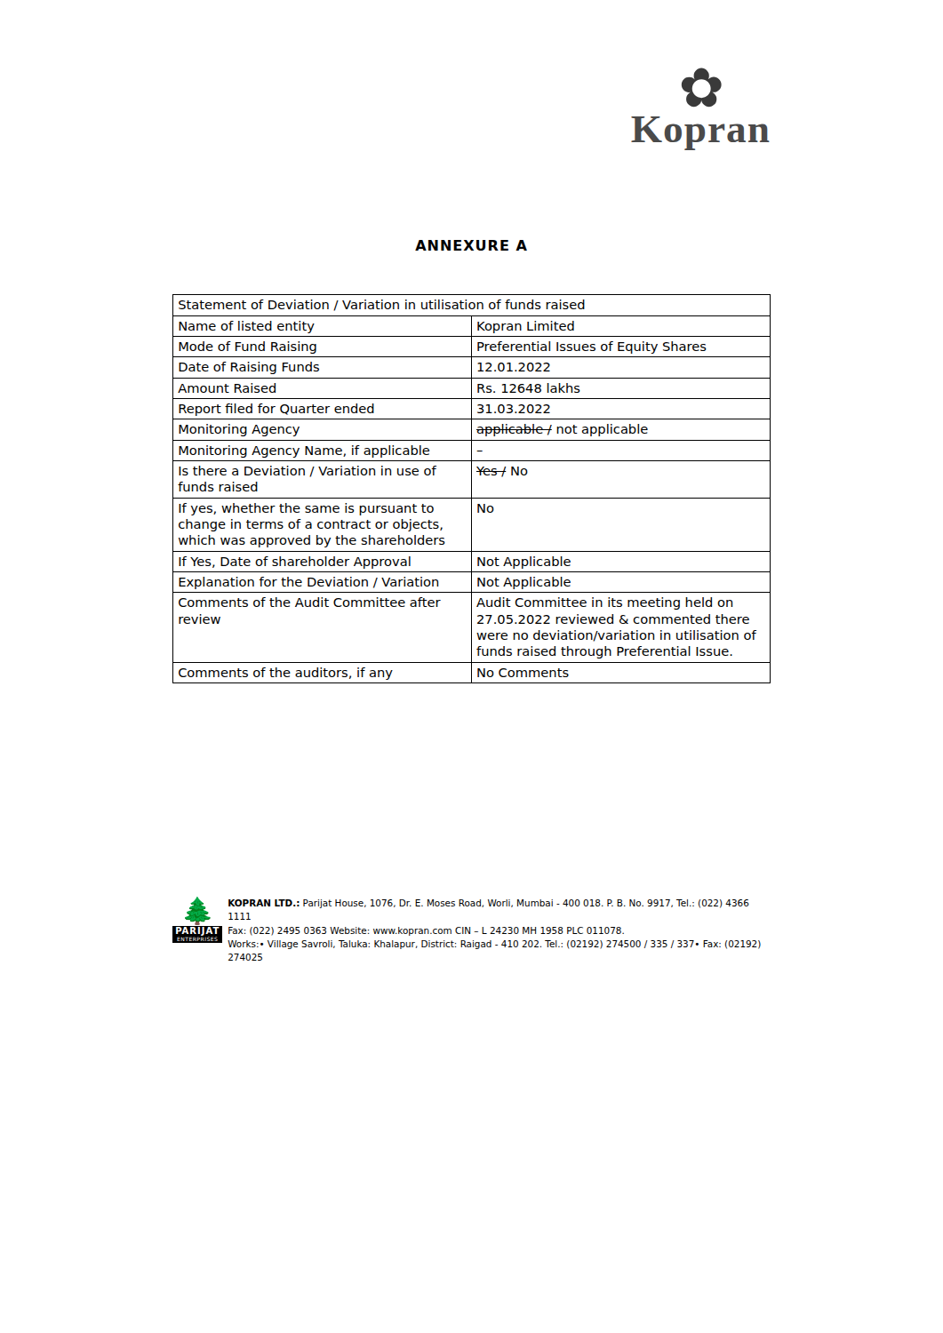✿
Kopran
ANNEXURE A
| Statement of Deviation / Variation in utilisation of funds raised |
| Name of listed entity | Kopran Limited |
| Mode of Fund Raising | Preferential Issues of Equity Shares |
| Date of Raising Funds | 12.01.2022 |
| Amount Raised | Rs. 12648 lakhs |
| Report filed for Quarter ended | 31.03.2022 |
| Monitoring Agency | applicable / not applicable |
| Monitoring Agency Name, if applicable | – |
| Is there a Deviation / Variation in use of funds raised | Yes / No |
| If yes, whether the same is pursuant to change in terms of a contract or objects, which was approved by the shareholders | No |
| If Yes, Date of shareholder Approval | Not Applicable |
| Explanation for the Deviation / Variation | Not Applicable |
| Comments of the Audit Committee after review | Audit Committee in its meeting held on 27.05.2022 reviewed & commented there were no deviation/variation in utilisation of funds raised through Preferential Issue. |
| Comments of the auditors, if any | No Comments |
🌲
PARIJAT ENTERPRISES
KOPRAN LTD.: Parijat House, 1076, Dr. E. Moses Road, Worli, Mumbai - 400 018. P. B. No. 9917, Tel.: (022) 4366 1111
Fax: (022) 2495 0363 Website: www.kopran.com CIN – L 24230 MH 1958 PLC 011078.
Works:• Village Savroli, Taluka: Khalapur, District: Raigad - 410 202. Tel.: (02192) 274500 / 335 / 337• Fax: (02192) 274025